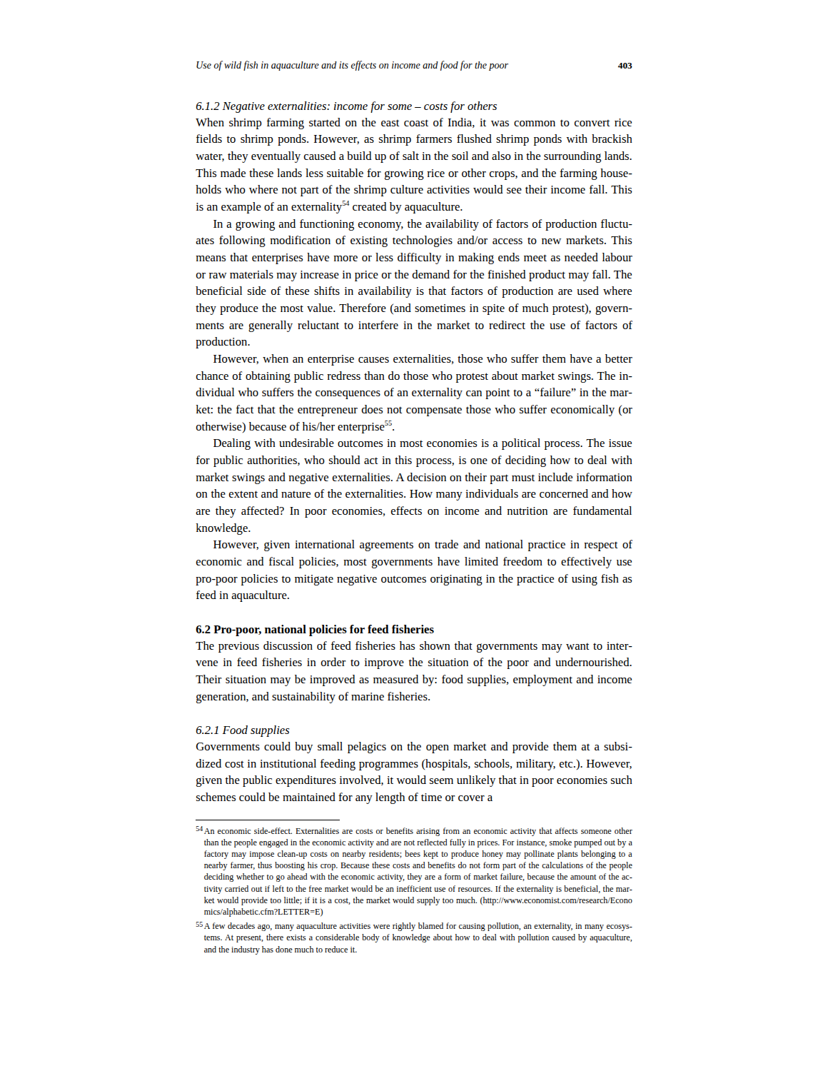Use of wild fish in aquaculture and its effects on income and food for the poor 403
6.1.2 Negative externalities: income for some – costs for others
When shrimp farming started on the east coast of India, it was common to convert rice fields to shrimp ponds. However, as shrimp farmers flushed shrimp ponds with brackish water, they eventually caused a build up of salt in the soil and also in the surrounding lands. This made these lands less suitable for growing rice or other crops, and the farming households who where not part of the shrimp culture activities would see their income fall. This is an example of an externality54 created by aquaculture.
In a growing and functioning economy, the availability of factors of production fluctuates following modification of existing technologies and/or access to new markets. This means that enterprises have more or less difficulty in making ends meet as needed labour or raw materials may increase in price or the demand for the finished product may fall. The beneficial side of these shifts in availability is that factors of production are used where they produce the most value. Therefore (and sometimes in spite of much protest), governments are generally reluctant to interfere in the market to redirect the use of factors of production.
However, when an enterprise causes externalities, those who suffer them have a better chance of obtaining public redress than do those who protest about market swings. The individual who suffers the consequences of an externality can point to a “failure” in the market: the fact that the entrepreneur does not compensate those who suffer economically (or otherwise) because of his/her enterprise55.
Dealing with undesirable outcomes in most economies is a political process. The issue for public authorities, who should act in this process, is one of deciding how to deal with market swings and negative externalities. A decision on their part must include information on the extent and nature of the externalities. How many individuals are concerned and how are they affected? In poor economies, effects on income and nutrition are fundamental knowledge.
However, given international agreements on trade and national practice in respect of economic and fiscal policies, most governments have limited freedom to effectively use pro-poor policies to mitigate negative outcomes originating in the practice of using fish as feed in aquaculture.
6.2 Pro-poor, national policies for feed fisheries
The previous discussion of feed fisheries has shown that governments may want to intervene in feed fisheries in order to improve the situation of the poor and undernourished. Their situation may be improved as measured by: food supplies, employment and income generation, and sustainability of marine fisheries.
6.2.1 Food supplies
Governments could buy small pelagics on the open market and provide them at a subsidized cost in institutional feeding programmes (hospitals, schools, military, etc.). However, given the public expenditures involved, it would seem unlikely that in poor economies such schemes could be maintained for any length of time or cover a
54
An economic side-effect. Externalities are costs or benefits arising from an economic activity that affects someone other than the people engaged in the economic activity and are not reflected fully in prices. For instance, smoke pumped out by a factory may impose clean-up costs on nearby residents; bees kept to produce honey may pollinate plants belonging to a nearby farmer, thus boosting his crop. Because these costs and benefits do not form part of the calculations of the people deciding whether to go ahead with the economic activity, they are a form of market failure, because the amount of the activity carried out if left to the free market would be an inefficient use of resources. If the externality is beneficial, the market would provide too little; if it is a cost, the market would supply too much. (http://www.economist.com/research/Economics/alphabetic.cfm?LETTER=E)
55
A few decades ago, many aquaculture activities were rightly blamed for causing pollution, an externality, in many ecosystems. At present, there exists a considerable body of knowledge about how to deal with pollution caused by aquaculture, and the industry has done much to reduce it.